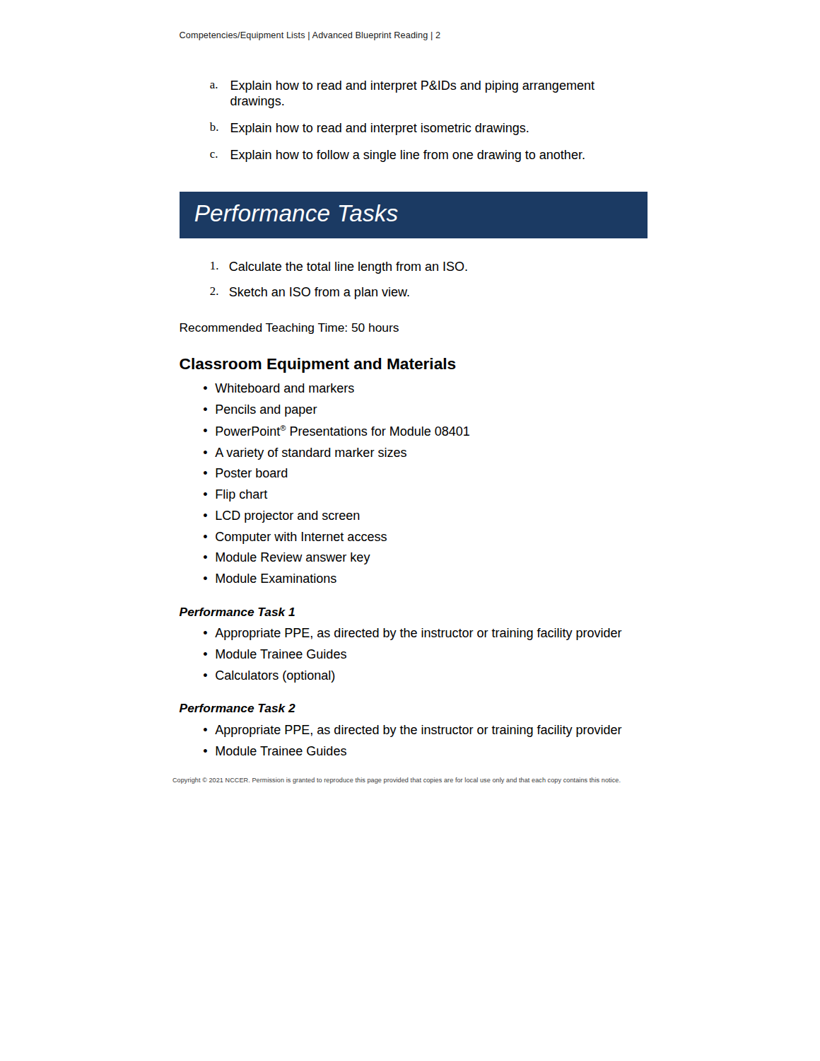Competencies/Equipment Lists | Advanced Blueprint Reading | 2
a. Explain how to read and interpret P&IDs and piping arrangement drawings.
b. Explain how to read and interpret isometric drawings.
c. Explain how to follow a single line from one drawing to another.
Performance Tasks
1. Calculate the total line length from an ISO.
2. Sketch an ISO from a plan view.
Recommended Teaching Time: 50 hours
Classroom Equipment and Materials
Whiteboard and markers
Pencils and paper
PowerPoint® Presentations for Module 08401
A variety of standard marker sizes
Poster board
Flip chart
LCD projector and screen
Computer with Internet access
Module Review answer key
Module Examinations
Performance Task 1
Appropriate PPE, as directed by the instructor or training facility provider
Module Trainee Guides
Calculators (optional)
Performance Task 2
Appropriate PPE, as directed by the instructor or training facility provider
Module Trainee Guides
Copyright © 2021 NCCER. Permission is granted to reproduce this page provided that copies are for local use only and that each copy contains this notice.